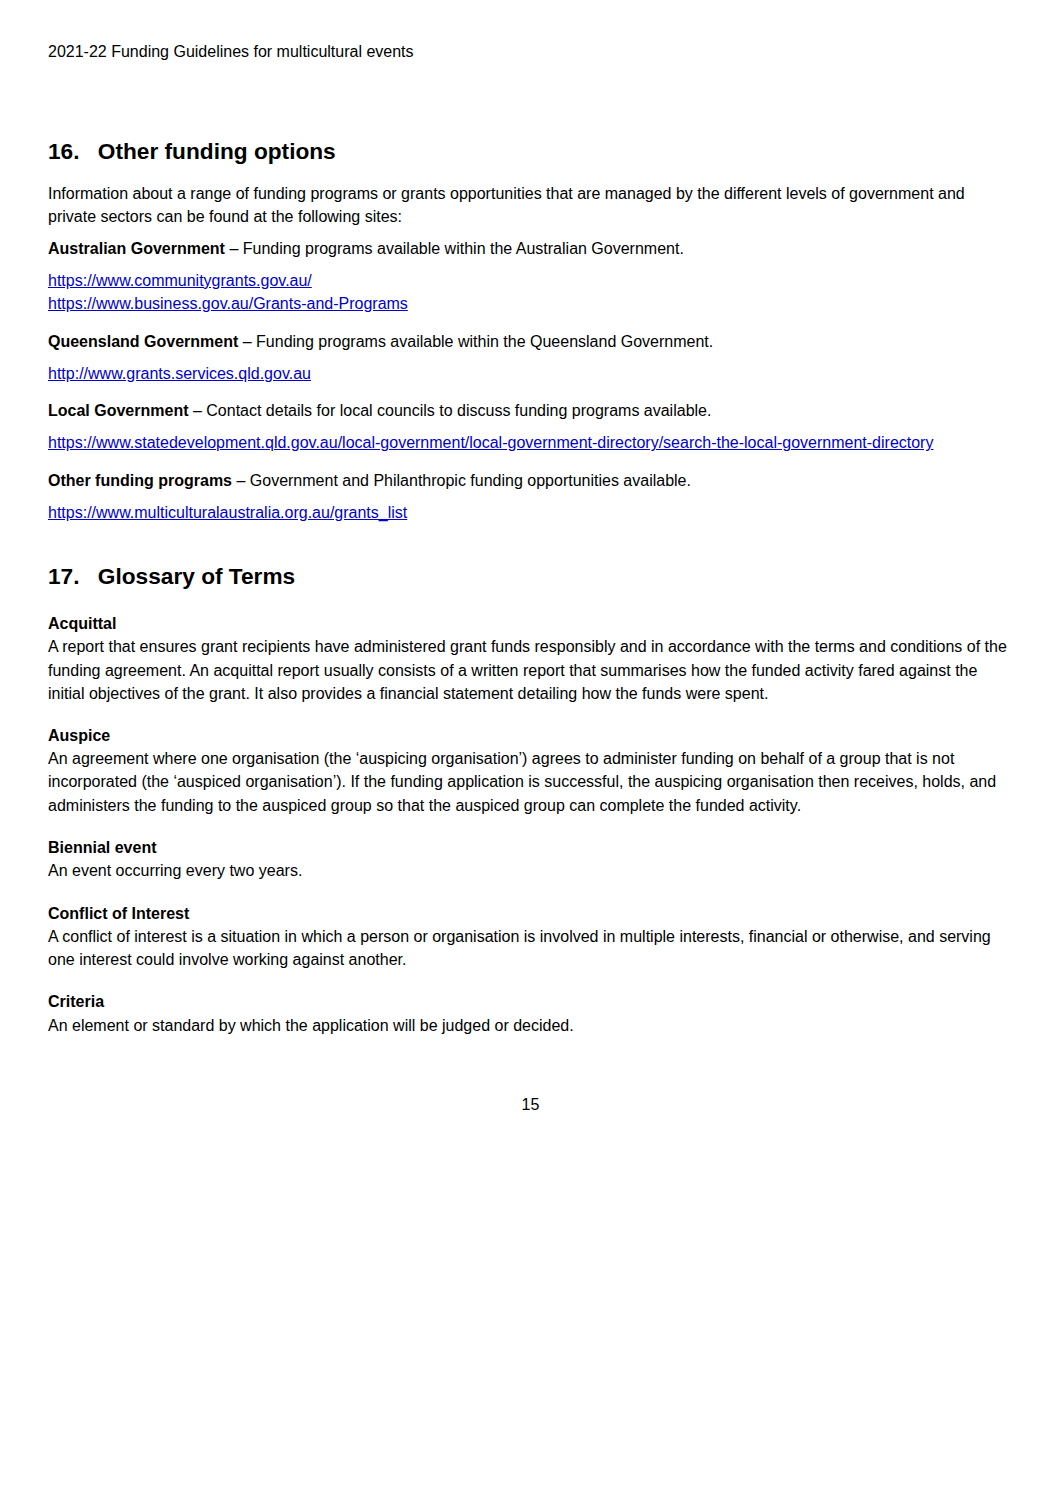2021-22 Funding Guidelines for multicultural events
16. Other funding options
Information about a range of funding programs or grants opportunities that are managed by the different levels of government and private sectors can be found at the following sites:
Australian Government – Funding programs available within the Australian Government.
https://www.communitygrants.gov.au/ https://www.business.gov.au/Grants-and-Programs
Queensland Government – Funding programs available within the Queensland Government.
http://www.grants.services.qld.gov.au
Local Government – Contact details for local councils to discuss funding programs available.
https://www.statedevelopment.qld.gov.au/local-government/local-government-directory/search-the-local-government-directory
Other funding programs – Government and Philanthropic funding opportunities available.
https://www.multiculturalaustralia.org.au/grants_list
17. Glossary of Terms
Acquittal
A report that ensures grant recipients have administered grant funds responsibly and in accordance with the terms and conditions of the funding agreement. An acquittal report usually consists of a written report that summarises how the funded activity fared against the initial objectives of the grant. It also provides a financial statement detailing how the funds were spent.
Auspice
An agreement where one organisation (the ‘auspicing organisation’) agrees to administer funding on behalf of a group that is not incorporated (the ‘auspiced organisation’). If the funding application is successful, the auspicing organisation then receives, holds, and administers the funding to the auspiced group so that the auspiced group can complete the funded activity.
Biennial event
An event occurring every two years.
Conflict of Interest
A conflict of interest is a situation in which a person or organisation is involved in multiple interests, financial or otherwise, and serving one interest could involve working against another.
Criteria
An element or standard by which the application will be judged or decided.
15